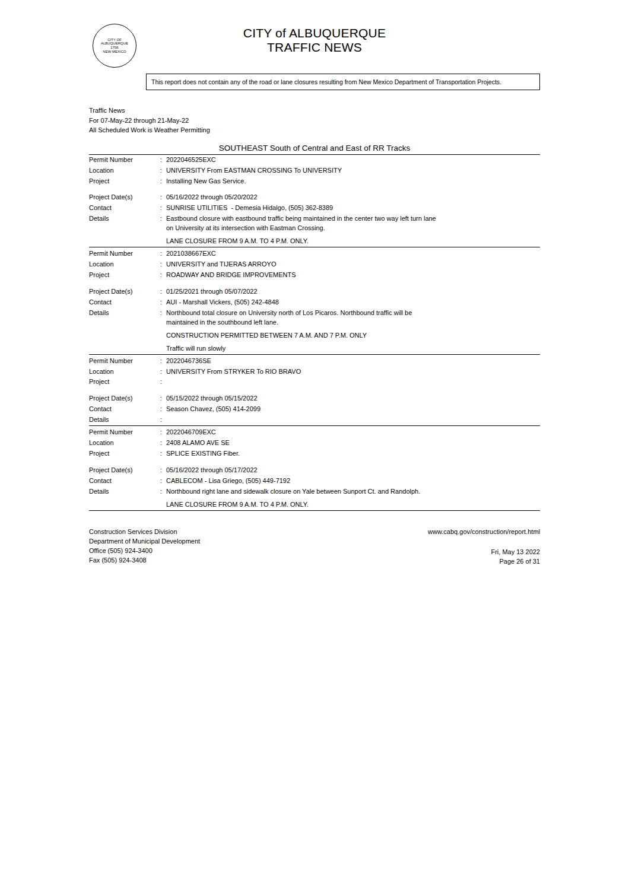CITY OF ALBUQUERQUE
1706
NEW MEXICO
CITY of ALBUQUERQUE
TRAFFIC NEWS
This report does not contain any of the road or lane closures resulting from New Mexico Department of Transportation Projects.
Traffic News
For 07-May-22 through 21-May-22
All Scheduled Work is Weather Permitting
SOUTHEAST South of Central and East of RR Tracks
| Permit Number | : | 2022046525EXC |
| Location | : | UNIVERSITY From EASTMAN CROSSING To UNIVERSITY |
| Project | : | Installing New Gas Service. |
| Project Date(s) | : | 05/16/2022 through 05/20/2022 |
| Contact | : | SUNRISE UTILITIES - Demesia Hidalgo, (505) 362-8389 |
| Details | : | Eastbound closure with eastbound traffic being maintained in the center two way left turn lane on University at its intersection with Eastman Crossing. LANE CLOSURE FROM 9 A.M. TO 4 P.M. ONLY. |
| Permit Number | : | 2021038667EXC |
| Location | : | UNIVERSITY and TIJERAS ARROYO |
| Project | : | ROADWAY AND BRIDGE IMPROVEMENTS |
| Project Date(s) | : | 01/25/2021 through 05/07/2022 |
| Contact | : | AUI - Marshall Vickers, (505) 242-4848 |
| Details | : | Northbound total closure on University north of Los Picaros. Northbound traffic will be maintained in the southbound left lane. CONSTRUCTION PERMITTED BETWEEN 7 A.M. AND 7 P.M. ONLY Traffic will run slowly |
| Permit Number | : | 2022046736SE |
| Location | : | UNIVERSITY From STRYKER To RIO BRAVO |
| Project | : | |
| Project Date(s) | : | 05/15/2022 through 05/15/2022 |
| Contact | : | Season Chavez, (505) 414-2099 |
| Details | : | |
| Permit Number | : | 2022046709EXC |
| Location | : | 2408 ALAMO AVE SE |
| Project | : | SPLICE EXISTING Fiber. |
| Project Date(s) | : | 05/16/2022 through 05/17/2022 |
| Contact | : | CABLECOM - Lisa Griego, (505) 449-7192 |
| Details | : | Northbound right lane and sidewalk closure on Yale between Sunport Ct. and Randolph. LANE CLOSURE FROM 9 A.M. TO 4 P.M. ONLY. |
Construction Services Division
Department of Municipal Development
Office (505) 924-3400
Fax (505) 924-3408
www.cabq.gov/construction/report.html
Fri, May 13 2022
Page 26 of 31